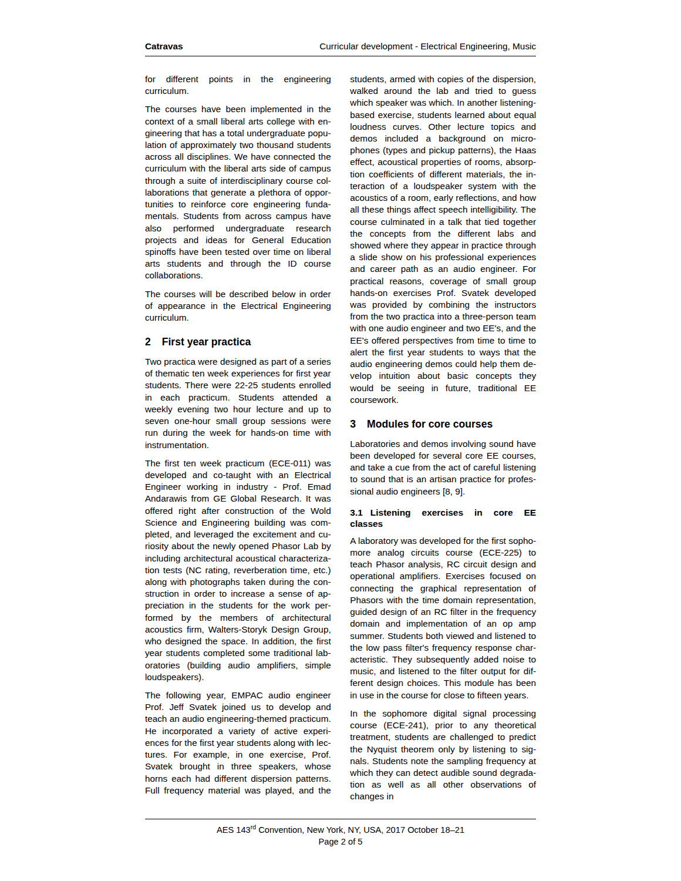Catravas Curricular development - Electrical Engineering, Music
for different points in the engineering curriculum.
The courses have been implemented in the context of a small liberal arts college with engineering that has a total undergraduate population of approximately two thousand students across all disciplines. We have connected the curriculum with the liberal arts side of campus through a suite of interdisciplinary course collaborations that generate a plethora of opportunities to reinforce core engineering fundamentals. Students from across campus have also performed undergraduate research projects and ideas for General Education spinoffs have been tested over time on liberal arts students and through the ID course collaborations.
The courses will be described below in order of appearance in the Electrical Engineering curriculum.
2 First year practica
Two practica were designed as part of a series of thematic ten week experiences for first year students. There were 22-25 students enrolled in each practicum. Students attended a weekly evening two hour lecture and up to seven one-hour small group sessions were run during the week for hands-on time with instrumentation.
The first ten week practicum (ECE-011) was developed and co-taught with an Electrical Engineer working in industry - Prof. Emad Andarawis from GE Global Research. It was offered right after construction of the Wold Science and Engineering building was completed, and leveraged the excitement and curiosity about the newly opened Phasor Lab by including architectural acoustical characterization tests (NC rating, reverberation time, etc.) along with photographs taken during the construction in order to increase a sense of appreciation in the students for the work performed by the members of architectural acoustics firm, Walters-Storyk Design Group, who designed the space. In addition, the first year students completed some traditional laboratories (building audio amplifiers, simple loudspeakers).
The following year, EMPAC audio engineer Prof. Jeff Svatek joined us to develop and teach an audio engineering-themed practicum. He incorporated a variety of active experiences for the first year students along with lectures. For example, in one exercise, Prof. Svatek brought in three speakers, whose horns each had different dispersion patterns. Full frequency material was played, and the students, armed with copies of the dispersion, walked around the lab and tried to guess which speaker was which. In another listening-based exercise, students learned about equal loudness curves. Other lecture topics and demos included a background on microphones (types and pickup patterns), the Haas effect, acoustical properties of rooms, absorption coefficients of different materials, the interaction of a loudspeaker system with the acoustics of a room, early reflections, and how all these things affect speech intelligibility. The course culminated in a talk that tied together the concepts from the different labs and showed where they appear in practice through a slide show on his professional experiences and career path as an audio engineer. For practical reasons, coverage of small group hands-on exercises Prof. Svatek developed was provided by combining the instructors from the two practica into a three-person team with one audio engineer and two EE's, and the EE's offered perspectives from time to time to alert the first year students to ways that the audio engineering demos could help them develop intuition about basic concepts they would be seeing in future, traditional EE coursework.
3 Modules for core courses
Laboratories and demos involving sound have been developed for several core EE courses, and take a cue from the act of careful listening to sound that is an artisan practice for professional audio engineers [8, 9].
3.1 Listening exercises in core EE classes
A laboratory was developed for the first sophomore analog circuits course (ECE-225) to teach Phasor analysis, RC circuit design and operational amplifiers. Exercises focused on connecting the graphical representation of Phasors with the time domain representation, guided design of an RC filter in the frequency domain and implementation of an op amp summer. Students both viewed and listened to the low pass filter's frequency response characteristic. They subsequently added noise to music, and listened to the filter output for different design choices. This module has been in use in the course for close to fifteen years.
In the sophomore digital signal processing course (ECE-241), prior to any theoretical treatment, students are challenged to predict the Nyquist theorem only by listening to signals. Students note the sampling frequency at which they can detect audible sound degradation as well as all other observations of changes in
AES 143rd Convention, New York, NY, USA, 2017 October 18–21
Page 2 of 5